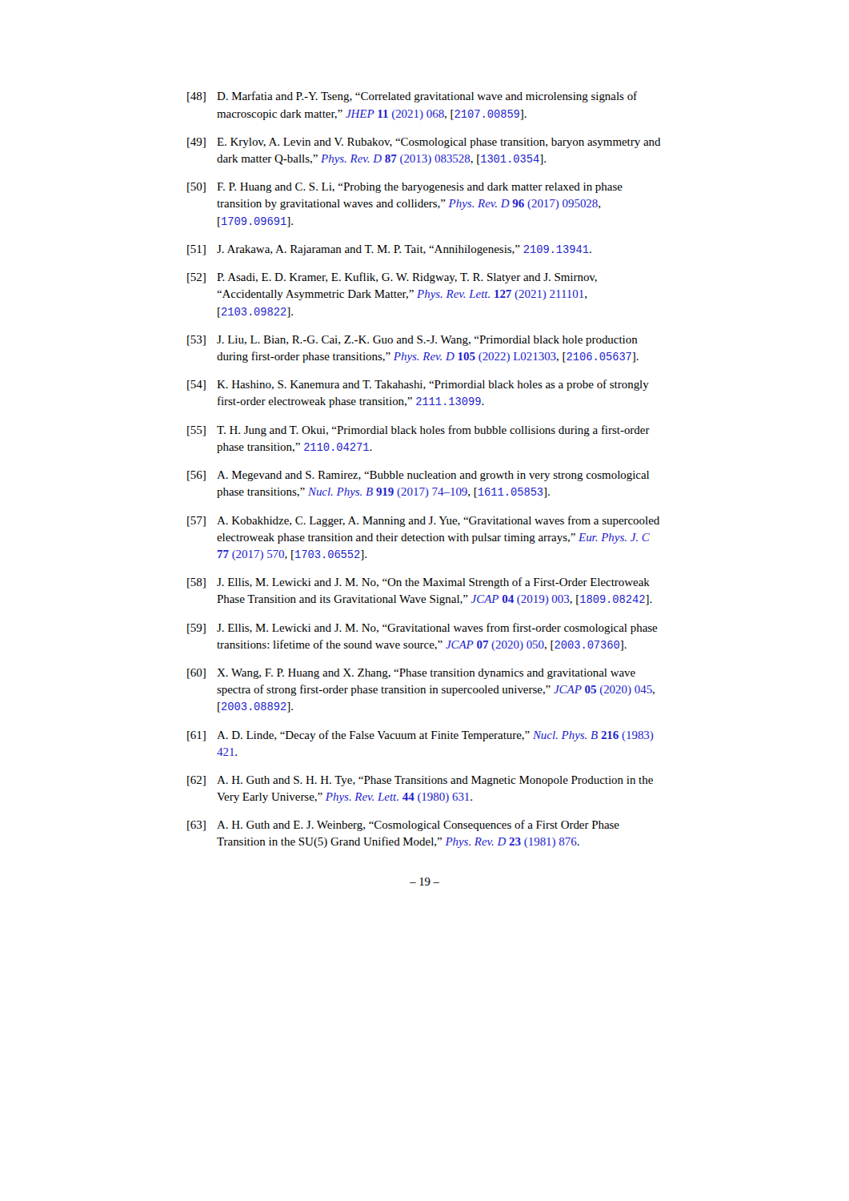[48] D. Marfatia and P.-Y. Tseng, “Correlated gravitational wave and microlensing signals of macroscopic dark matter,” JHEP 11 (2021) 068, [2107.00859].
[49] E. Krylov, A. Levin and V. Rubakov, “Cosmological phase transition, baryon asymmetry and dark matter Q-balls,” Phys. Rev. D 87 (2013) 083528, [1301.0354].
[50] F. P. Huang and C. S. Li, “Probing the baryogenesis and dark matter relaxed in phase transition by gravitational waves and colliders,” Phys. Rev. D 96 (2017) 095028, [1709.09691].
[51] J. Arakawa, A. Rajaraman and T. M. P. Tait, “Annihilogenesis,” 2109.13941.
[52] P. Asadi, E. D. Kramer, E. Kuflik, G. W. Ridgway, T. R. Slatyer and J. Smirnov, “Accidentally Asymmetric Dark Matter,” Phys. Rev. Lett. 127 (2021) 211101, [2103.09822].
[53] J. Liu, L. Bian, R.-G. Cai, Z.-K. Guo and S.-J. Wang, “Primordial black hole production during first-order phase transitions,” Phys. Rev. D 105 (2022) L021303, [2106.05637].
[54] K. Hashino, S. Kanemura and T. Takahashi, “Primordial black holes as a probe of strongly first-order electroweak phase transition,” 2111.13099.
[55] T. H. Jung and T. Okui, “Primordial black holes from bubble collisions during a first-order phase transition,” 2110.04271.
[56] A. Megevand and S. Ramirez, “Bubble nucleation and growth in very strong cosmological phase transitions,” Nucl. Phys. B 919 (2017) 74–109, [1611.05853].
[57] A. Kobakhidze, C. Lagger, A. Manning and J. Yue, “Gravitational waves from a supercooled electroweak phase transition and their detection with pulsar timing arrays,” Eur. Phys. J. C 77 (2017) 570, [1703.06552].
[58] J. Ellis, M. Lewicki and J. M. No, “On the Maximal Strength of a First-Order Electroweak Phase Transition and its Gravitational Wave Signal,” JCAP 04 (2019) 003, [1809.08242].
[59] J. Ellis, M. Lewicki and J. M. No, “Gravitational waves from first-order cosmological phase transitions: lifetime of the sound wave source,” JCAP 07 (2020) 050, [2003.07360].
[60] X. Wang, F. P. Huang and X. Zhang, “Phase transition dynamics and gravitational wave spectra of strong first-order phase transition in supercooled universe,” JCAP 05 (2020) 045, [2003.08892].
[61] A. D. Linde, “Decay of the False Vacuum at Finite Temperature,” Nucl. Phys. B 216 (1983) 421.
[62] A. H. Guth and S. H. H. Tye, “Phase Transitions and Magnetic Monopole Production in the Very Early Universe,” Phys. Rev. Lett. 44 (1980) 631.
[63] A. H. Guth and E. J. Weinberg, “Cosmological Consequences of a First Order Phase Transition in the SU(5) Grand Unified Model,” Phys. Rev. D 23 (1981) 876.
– 19 –